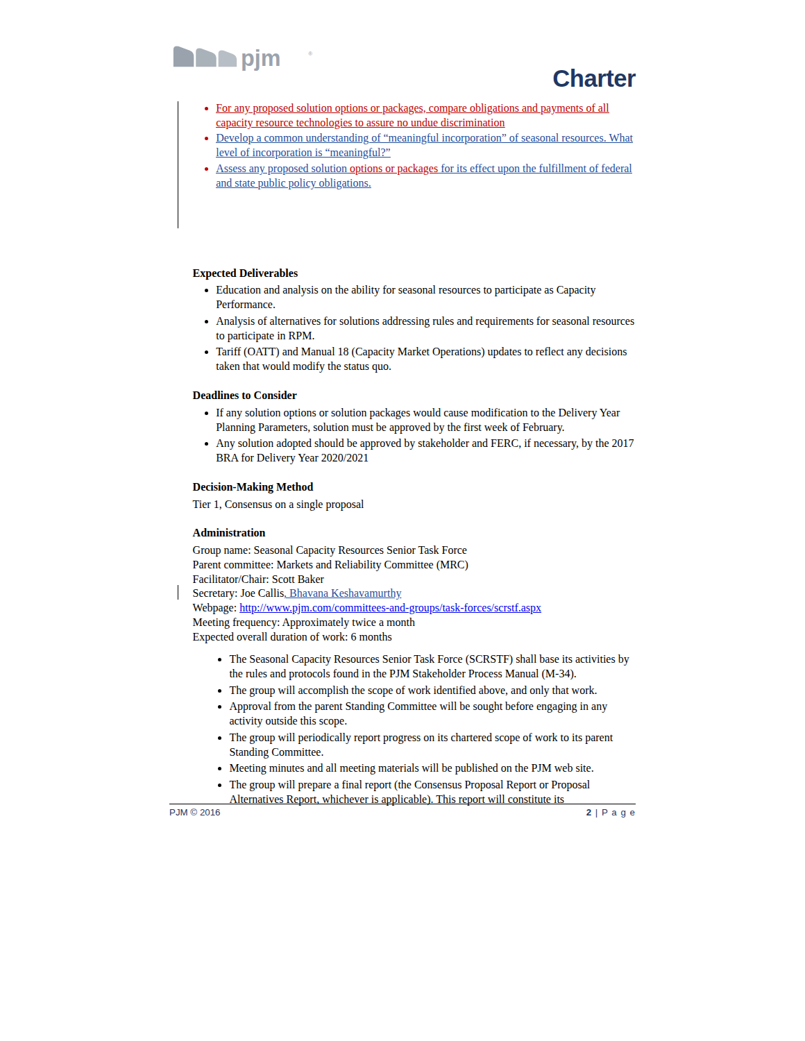pjm ®
Charter
For any proposed solution options or packages, compare obligations and payments of all capacity resource technologies to assure no undue discrimination
Develop a common understanding of “meaningful incorporation” of seasonal resources. What level of incorporation is “meaningful?”
Assess any proposed solution options or packages for its effect upon the fulfillment of federal and state public policy obligations.
Expected Deliverables
Education and analysis on the ability for seasonal resources to participate as Capacity Performance.
Analysis of alternatives for solutions addressing rules and requirements for seasonal resources to participate in RPM.
Tariff (OATT) and Manual 18 (Capacity Market Operations) updates to reflect any decisions taken that would modify the status quo.
Deadlines to Consider
If any solution options or solution packages would cause modification to the Delivery Year Planning Parameters, solution must be approved by the first week of February.
Any solution adopted should be approved by stakeholder and FERC, if necessary, by the 2017 BRA for Delivery Year 2020/2021
Decision-Making Method
Tier 1, Consensus on a single proposal
Administration
Group name: Seasonal Capacity Resources Senior Task Force
Parent committee: Markets and Reliability Committee (MRC)
Facilitator/Chair: Scott Baker
Secretary: Joe Callis, Bhavana Keshavamurthy
Webpage: http://www.pjm.com/committees-and-groups/task-forces/scrstf.aspx
Meeting frequency: Approximately twice a month
Expected overall duration of work: 6 months
The Seasonal Capacity Resources Senior Task Force (SCRSTF) shall base its activities by the rules and protocols found in the PJM Stakeholder Process Manual (M-34).
The group will accomplish the scope of work identified above, and only that work.
Approval from the parent Standing Committee will be sought before engaging in any activity outside this scope.
The group will periodically report progress on its chartered scope of work to its parent Standing Committee.
Meeting minutes and all meeting materials will be published on the PJM web site.
The group will prepare a final report (the Consensus Proposal Report or Proposal Alternatives Report, whichever is applicable). This report will constitute its
PJM © 2016
2 | P a g e